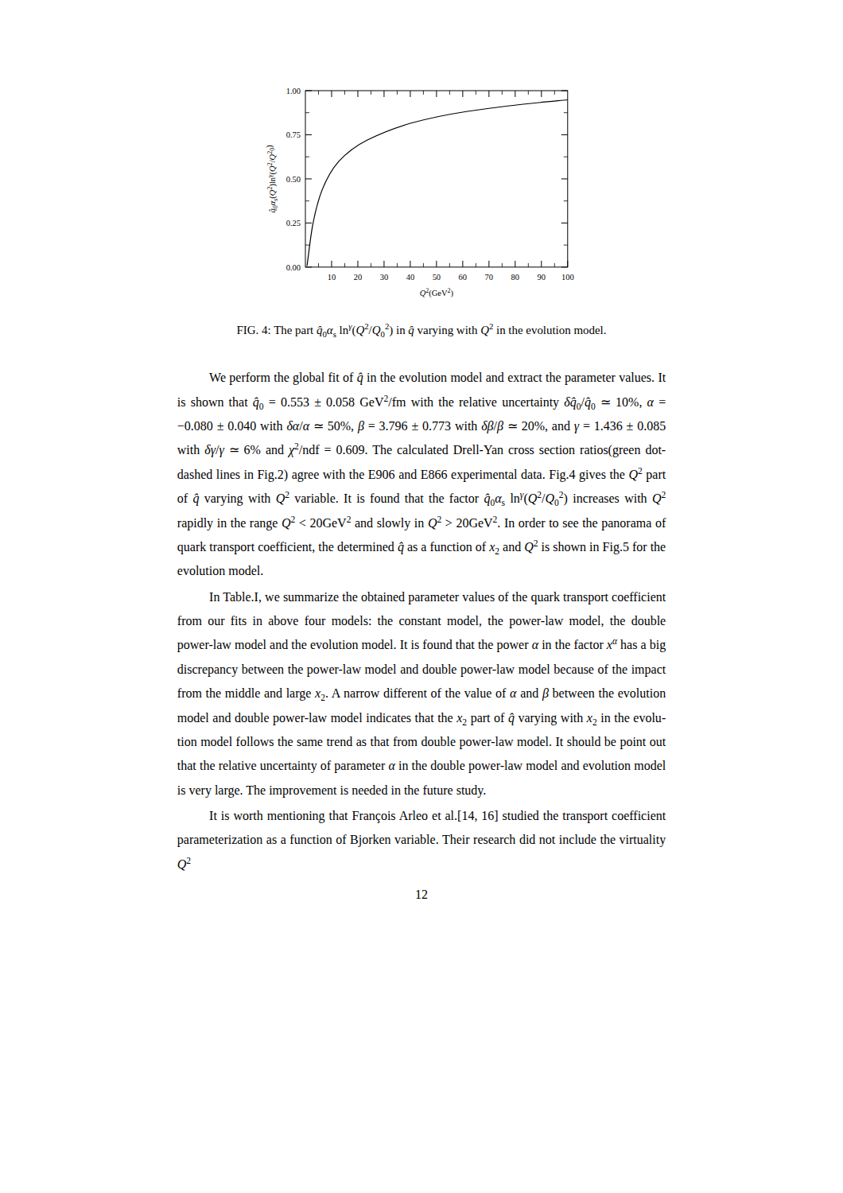1.00 0.75 0.50 0.25 0.00 10 20 30 40 50 60 70 80 90 100 Q2(GeV2) q̂0αs(Q2)lnγ(Q2/Q20)
FIG. 4: The part q̂0αs lnγ(Q2/Q02) in q̂ varying with Q2 in the evolution model.
We perform the global fit of q̂ in the evolution model and extract the parameter values. It is shown that q̂0 = 0.553 ± 0.058 GeV2/fm with the relative uncertainty δq̂0/q̂0 ≃ 10%, α = −0.080 ± 0.040 with δα/α ≃ 50%, β = 3.796 ± 0.773 with δβ/β ≃ 20%, and γ = 1.436 ± 0.085 with δγ/γ ≃ 6% and χ2/ndf = 0.609. The calculated Drell-Yan cross section ratios(green dot-dashed lines in Fig.2) agree with the E906 and E866 experimental data. Fig.4 gives the Q2 part of q̂ varying with Q2 variable. It is found that the factor q̂0αs lnγ(Q2/Q02) increases with Q2 rapidly in the range Q2 < 20GeV2 and slowly in Q2 > 20GeV2. In order to see the panorama of quark transport coefficient, the determined q̂ as a function of x2 and Q2 is shown in Fig.5 for the evolution model.
In Table.I, we summarize the obtained parameter values of the quark transport coefficient from our fits in above four models: the constant model, the power-law model, the double power-law model and the evolution model. It is found that the power α in the factor xα has a big discrepancy between the power-law model and double power-law model because of the impact from the middle and large x2. A narrow different of the value of α and β between the evolution model and double power-law model indicates that the x2 part of q̂ varying with x2 in the evolution model follows the same trend as that from double power-law model. It should be point out that the relative uncertainty of parameter α in the double power-law model and evolution model is very large. The improvement is needed in the future study.
It is worth mentioning that François Arleo et al.[14, 16] studied the transport coefficient parameterization as a function of Bjorken variable. Their research did not include the virtuality Q2
12